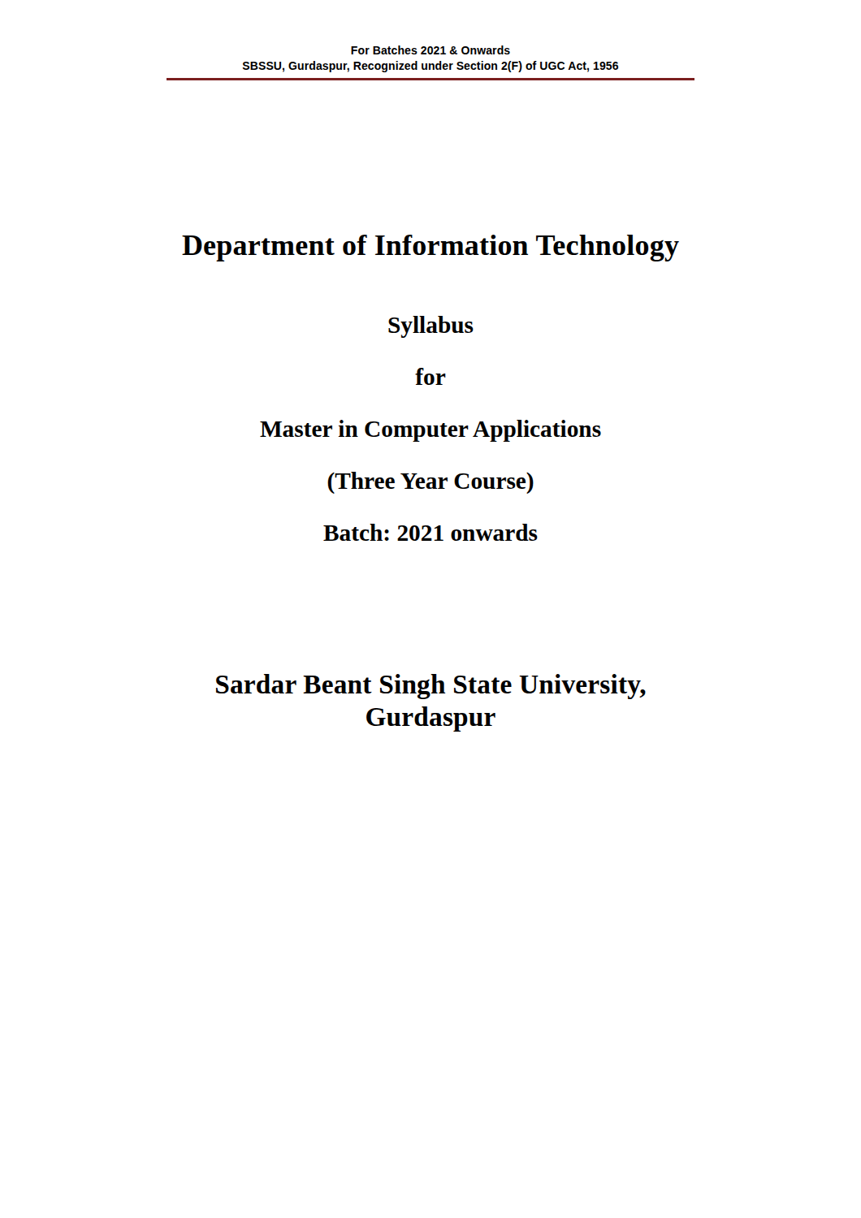For Batches 2021 & Onwards
SBSSU, Gurdaspur, Recognized under Section 2(F) of UGC Act, 1956
Department of Information Technology
Syllabus
for
Master in Computer Applications
(Three Year Course)
Batch: 2021 onwards
Sardar Beant Singh State University, Gurdaspur